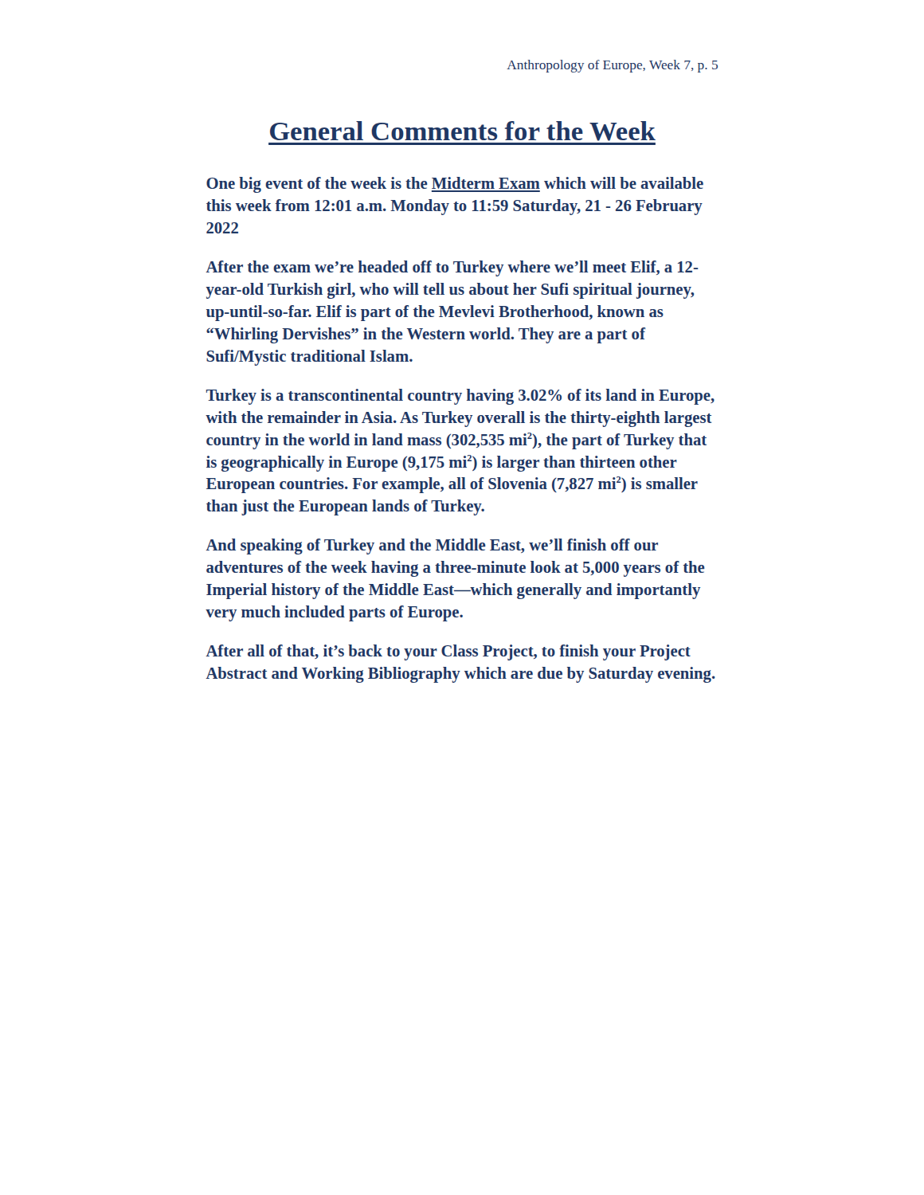Anthropology of Europe, Week 7, p. 5
General Comments for the Week
One big event of the week is the Midterm Exam which will be available this week from 12:01 a.m. Monday to 11:59 Saturday, 21 - 26 February 2022
After the exam we’re headed off to Turkey where we’ll meet Elif, a 12-year-old Turkish girl, who will tell us about her Sufi spiritual journey, up-until-so-far. Elif is part of the Mevlevi Brotherhood, known as “Whirling Dervishes” in the Western world. They are a part of Sufi/Mystic traditional Islam.
Turkey is a transcontinental country having 3.02% of its land in Europe, with the remainder in Asia. As Turkey overall is the thirty-eighth largest country in the world in land mass (302,535 mi2), the part of Turkey that is geographically in Europe (9,175 mi2) is larger than thirteen other European countries. For example, all of Slovenia (7,827 mi2) is smaller than just the European lands of Turkey.
And speaking of Turkey and the Middle East, we’ll finish off our adventures of the week having a three-minute look at 5,000 years of the Imperial history of the Middle East—which generally and importantly very much included parts of Europe.
After all of that, it’s back to your Class Project, to finish your Project Abstract and Working Bibliography which are due by Saturday evening.